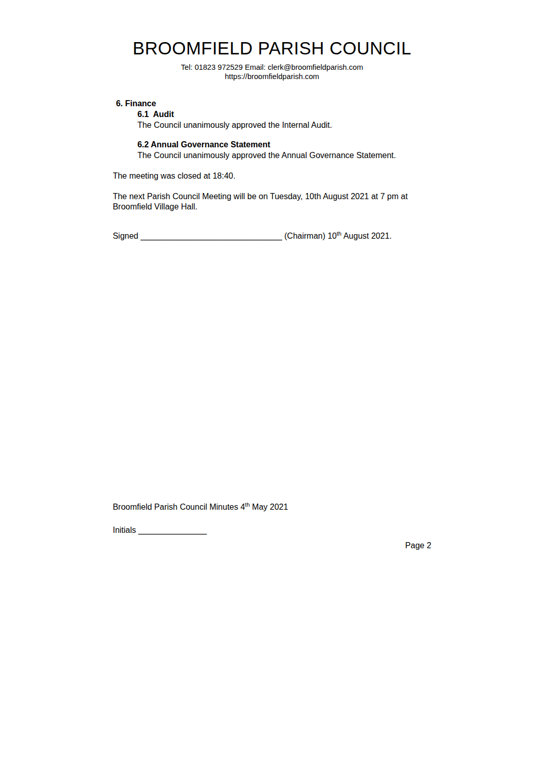BROOMFIELD PARISH COUNCIL
Tel: 01823 972529 Email: clerk@broomfieldparish.com
https://broomfieldparish.com
Finance
6.1 Audit
The Council unanimously approved the Internal Audit.
6.2 Annual Governance Statement
The Council unanimously approved the Annual Governance Statement.
The meeting was closed at 18:40.
The next Parish Council Meeting will be on Tuesday, 10th August 2021 at 7 pm at Broomfield Village Hall.
Signed _______________________________ (Chairman) 10th August 2021.
Broomfield Parish Council Minutes 4th May 2021
Initials _______________
Page 2